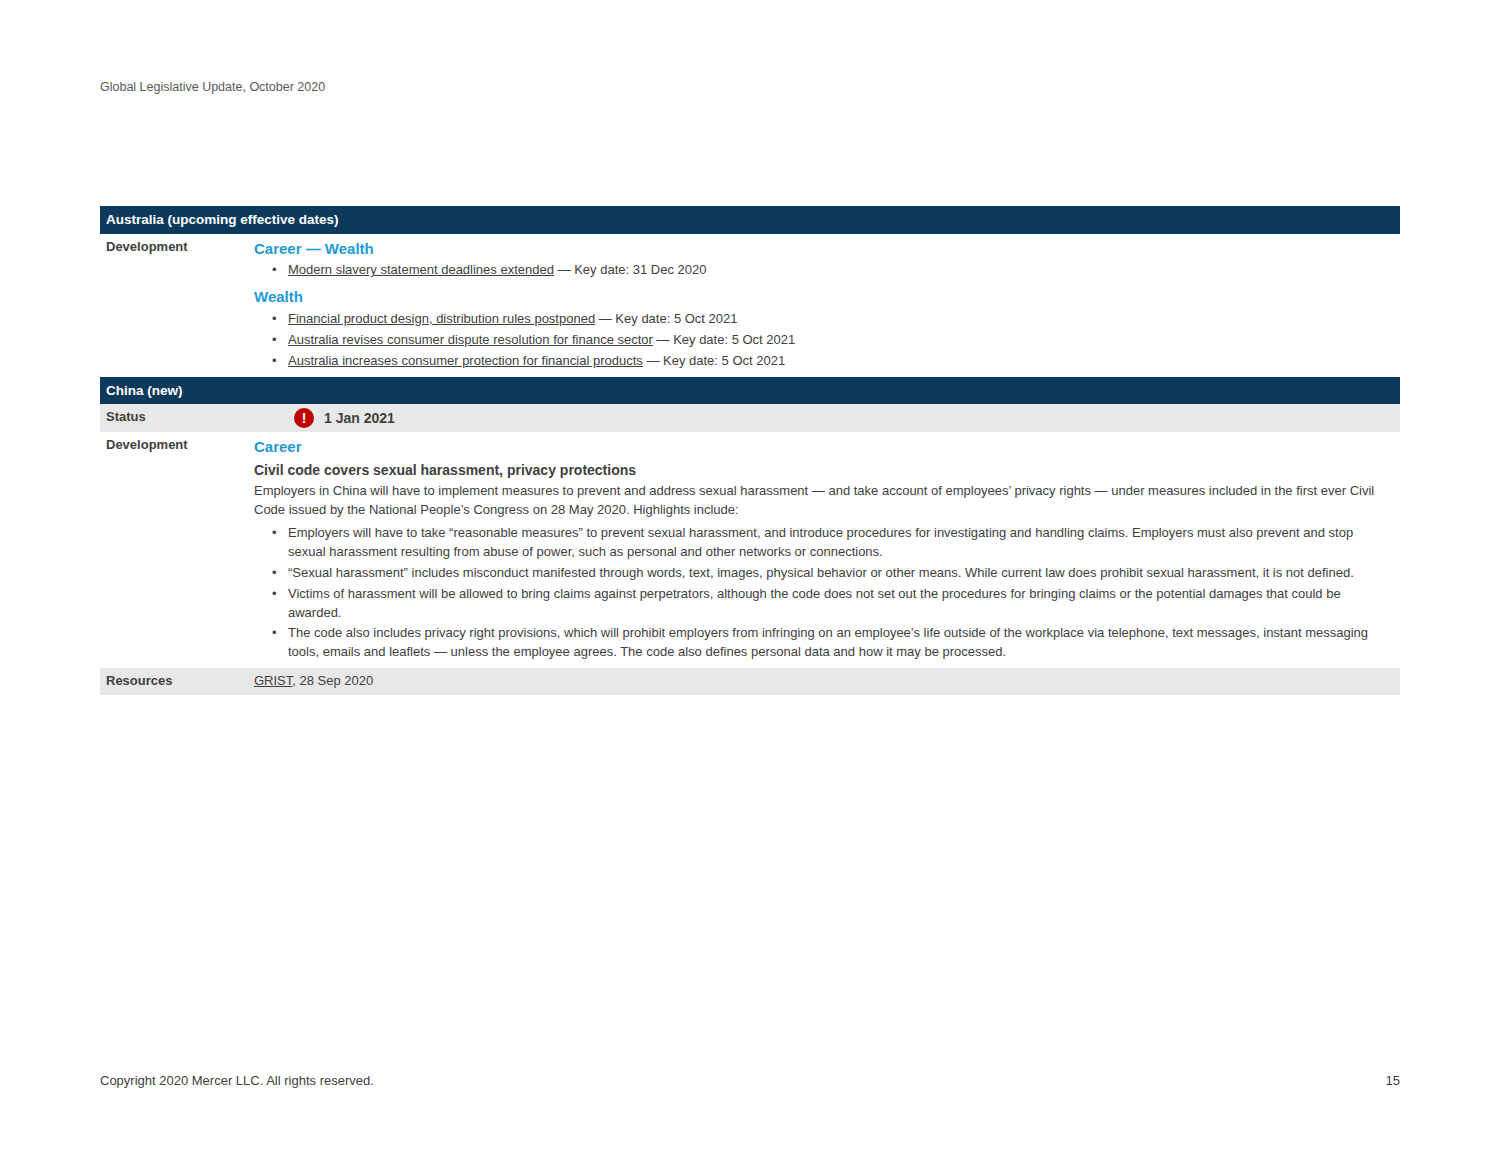Global Legislative Update, October 2020
| Australia (upcoming effective dates) |
| Development | Career — Wealth Modern slavery statement deadlines extended — Key date: 31 Dec 2020 Wealth Financial product design, distribution rules postponed — Key date: 5 Oct 2021 Australia revises consumer dispute resolution for finance sector — Key date: 5 Oct 2021 Australia increases consumer protection for financial products — Key date: 5 Oct 2021 |
| China (new) |
| Status | ! 1 Jan 2021 |
| Development | Career Civil code covers sexual harassment, privacy protections Employers in China will have to implement measures to prevent and address sexual harassment — and take account of employees’ privacy rights — under measures included in the first ever Civil Code issued by the National People’s Congress on 28 May 2020. Highlights include: Employers will have to take “reasonable measures” to prevent sexual harassment, and introduce procedures for investigating and handling claims. Employers must also prevent and stop sexual harassment resulting from abuse of power, such as personal and other networks or connections. “Sexual harassment” includes misconduct manifested through words, text, images, physical behavior or other means. While current law does prohibit sexual harassment, it is not defined. Victims of harassment will be allowed to bring claims against perpetrators, although the code does not set out the procedures for bringing claims or the potential damages that could be awarded. The code also includes privacy right provisions, which will prohibit employers from infringing on an employee’s life outside of the workplace via telephone, text messages, instant messaging tools, emails and leaflets — unless the employee agrees. The code also defines personal data and how it may be processed. |
| Resources | GRIST , 28 Sep 2020 |
Copyright 2020 Mercer LLC. All rights reserved.
15